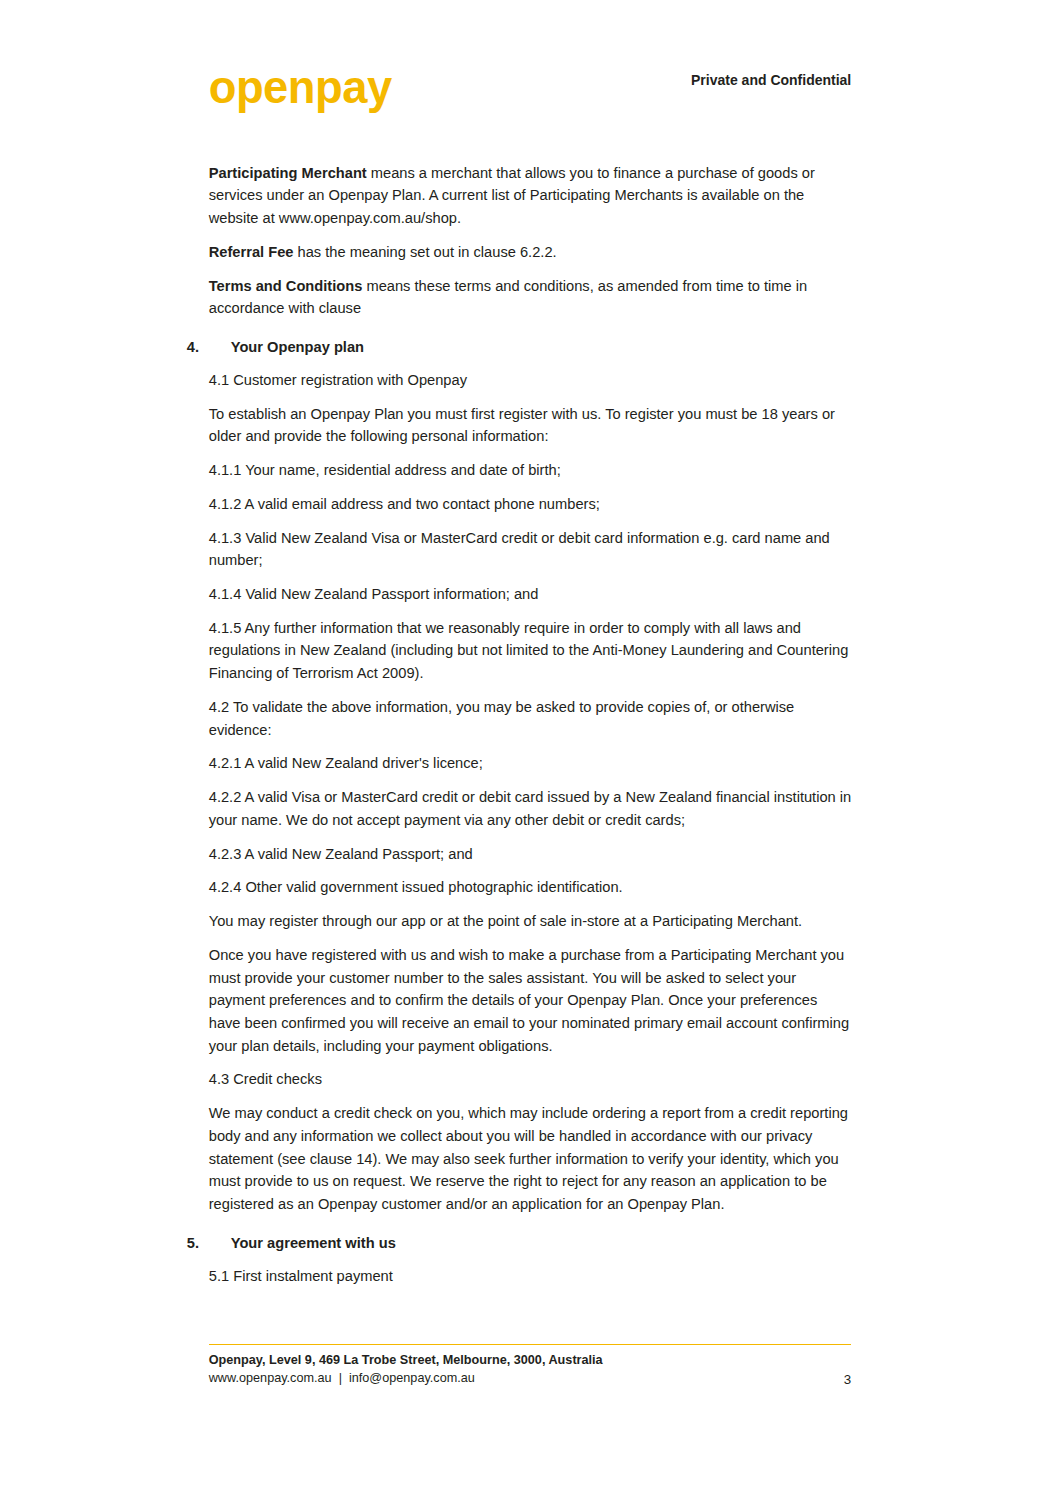openpay
Private and Confidential
Participating Merchant means a merchant that allows you to finance a purchase of goods or services under an Openpay Plan. A current list of Participating Merchants is available on the website at www.openpay.com.au/shop.
Referral Fee has the meaning set out in clause 6.2.2.
Terms and Conditions means these terms and conditions, as amended from time to time in accordance with clause
4. Your Openpay plan
4.1 Customer registration with Openpay
To establish an Openpay Plan you must first register with us. To register you must be 18 years or older and provide the following personal information:
4.1.1 Your name, residential address and date of birth;
4.1.2 A valid email address and two contact phone numbers;
4.1.3 Valid New Zealand Visa or MasterCard credit or debit card information e.g. card name and number;
4.1.4 Valid New Zealand Passport information; and
4.1.5 Any further information that we reasonably require in order to comply with all laws and regulations in New Zealand (including but not limited to the Anti-Money Laundering and Countering Financing of Terrorism Act 2009).
4.2 To validate the above information, you may be asked to provide copies of, or otherwise evidence:
4.2.1 A valid New Zealand driver's licence;
4.2.2 A valid Visa or MasterCard credit or debit card issued by a New Zealand financial institution in your name. We do not accept payment via any other debit or credit cards;
4.2.3 A valid New Zealand Passport; and
4.2.4 Other valid government issued photographic identification.
You may register through our app or at the point of sale in-store at a Participating Merchant.
Once you have registered with us and wish to make a purchase from a Participating Merchant you must provide your customer number to the sales assistant. You will be asked to select your payment preferences and to confirm the details of your Openpay Plan. Once your preferences have been confirmed you will receive an email to your nominated primary email account confirming your plan details, including your payment obligations.
4.3 Credit checks
We may conduct a credit check on you, which may include ordering a report from a credit reporting body and any information we collect about you will be handled in accordance with our privacy statement (see clause 14). We may also seek further information to verify your identity, which you must provide to us on request. We reserve the right to reject for any reason an application to be registered as an Openpay customer and/or an application for an Openpay Plan.
5. Your agreement with us
5.1 First instalment payment
Openpay, Level 9, 469 La Trobe Street, Melbourne, 3000, Australia
www.openpay.com.au | info@openpay.com.au
3